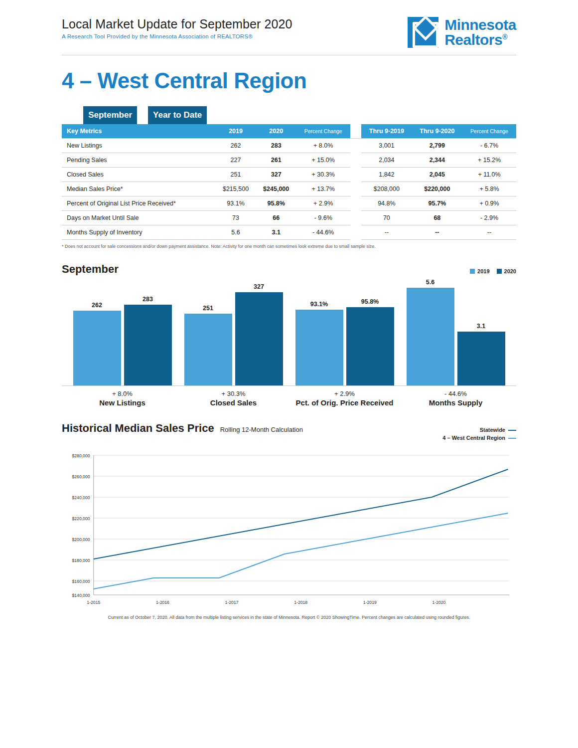Local Market Update for September 2020
A Research Tool Provided by the Minnesota Association of REALTORS®
Minnesota Realtors®
4 – West Central Region
| | September | | Year to Date |
| --- | --- | --- | --- |
| Key Metrics | 2019 | 2020 | Percent Change | | Thru 9-2019 | Thru 9-2020 | Percent Change |
| New Listings | 262 | 283 | + 8.0% | | 3,001 | 2,799 | - 6.7% |
| Pending Sales | 227 | 261 | + 15.0% | | 2,034 | 2,344 | + 15.2% |
| Closed Sales | 251 | 327 | + 30.3% | | 1,842 | 2,045 | + 11.0% |
| Median Sales Price* | $215,500 | $245,000 | + 13.7% | | $208,000 | $220,000 | + 5.8% |
| Percent of Original List Price Received* | 93.1% | 95.8% | + 2.9% | | 94.8% | 95.7% | + 0.9% |
| Days on Market Until Sale | 73 | 66 | - 9.6% | | 70 | 68 | - 2.9% |
| Months Supply of Inventory | 5.6 | 3.1 | - 44.6% | | -- | -- | -- |
* Does not account for sale concessions and/or down payment assistance. Note: Activity for one month can sometimes look extreme due to small sample size.
September
2019 2020
262
283
251
327
93.1%
95.8%
5.6
3.1
+ 8.0%
New Listings
+ 30.3%
Closed Sales
+ 2.9%
Pct. of Orig. Price Received
- 44.6%
Months Supply
Historical Median Sales Price
Rolling 12-Month Calculation
Statewide
4 – West Central Region
$280,000 $260,000 $240,000 $220,000 $200,000 $180,000 $160,000 $140,000 1-2015 1-2016 1-2017 1-2018 1-2019 1-2020
Current as of October 7, 2020. All data from the multiple listing services in the state of Minnesota. Report © 2020 ShowingTime. Percent changes are calculated using rounded figures.